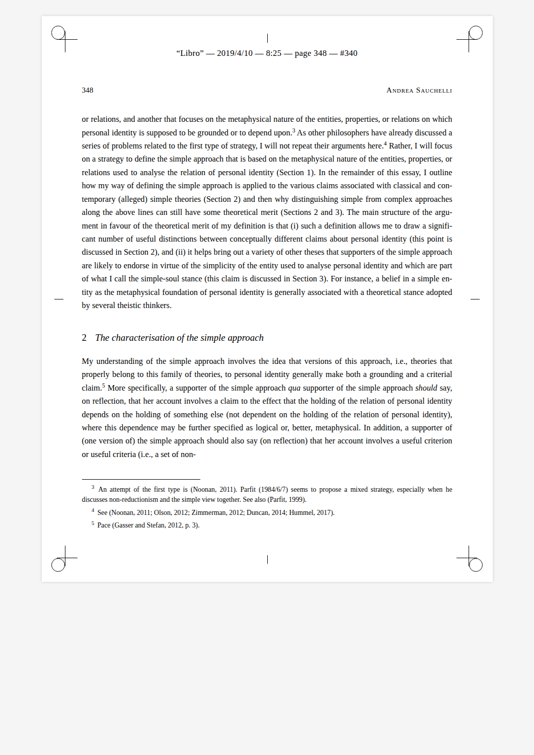“Libro” — 2019/4/10 — 8:25 — page 348 — #340
348 Andrea Sauchelli
or relations, and another that focuses on the metaphysical nature of the entities, properties, or relations on which personal identity is supposed to be grounded or to depend upon.3 As other philosophers have already discussed a series of problems related to the first type of strategy, I will not repeat their arguments here.4 Rather, I will focus on a strategy to define the simple approach that is based on the metaphysical nature of the entities, properties, or relations used to analyse the relation of personal identity (Section 1). In the remainder of this essay, I outline how my way of defining the simple approach is applied to the various claims associated with classical and contemporary (alleged) simple theories (Section 2) and then why distinguishing simple from complex approaches along the above lines can still have some theoretical merit (Sections 2 and 3). The main structure of the argument in favour of the theoretical merit of my definition is that (i) such a definition allows me to draw a significant number of useful distinctions between conceptually different claims about personal identity (this point is discussed in Section 2), and (ii) it helps bring out a variety of other theses that supporters of the simple approach are likely to endorse in virtue of the simplicity of the entity used to analyse personal identity and which are part of what I call the simple-soul stance (this claim is discussed in Section 3). For instance, a belief in a simple entity as the metaphysical foundation of personal identity is generally associated with a theoretical stance adopted by several theistic thinkers.
2 The characterisation of the simple approach
My understanding of the simple approach involves the idea that versions of this approach, i.e., theories that properly belong to this family of theories, to personal identity generally make both a grounding and a criterial claim.5 More specifically, a supporter of the simple approach qua supporter of the simple approach should say, on reflection, that her account involves a claim to the effect that the holding of the relation of personal identity depends on the holding of something else (not dependent on the holding of the relation of personal identity), where this dependence may be further specified as logical or, better, metaphysical. In addition, a supporter of (one version of) the simple approach should also say (on reflection) that her account involves a useful criterion or useful criteria (i.e., a set of non-
3 An attempt of the first type is (Noonan, 2011). Parfit (1984/6/7) seems to propose a mixed strategy, especially when he discusses non-reductionism and the simple view together. See also (Parfit, 1999).
4 See (Noonan, 2011; Olson, 2012; Zimmerman, 2012; Duncan, 2014; Hummel, 2017).
5 Pace (Gasser and Stefan, 2012, p. 3).